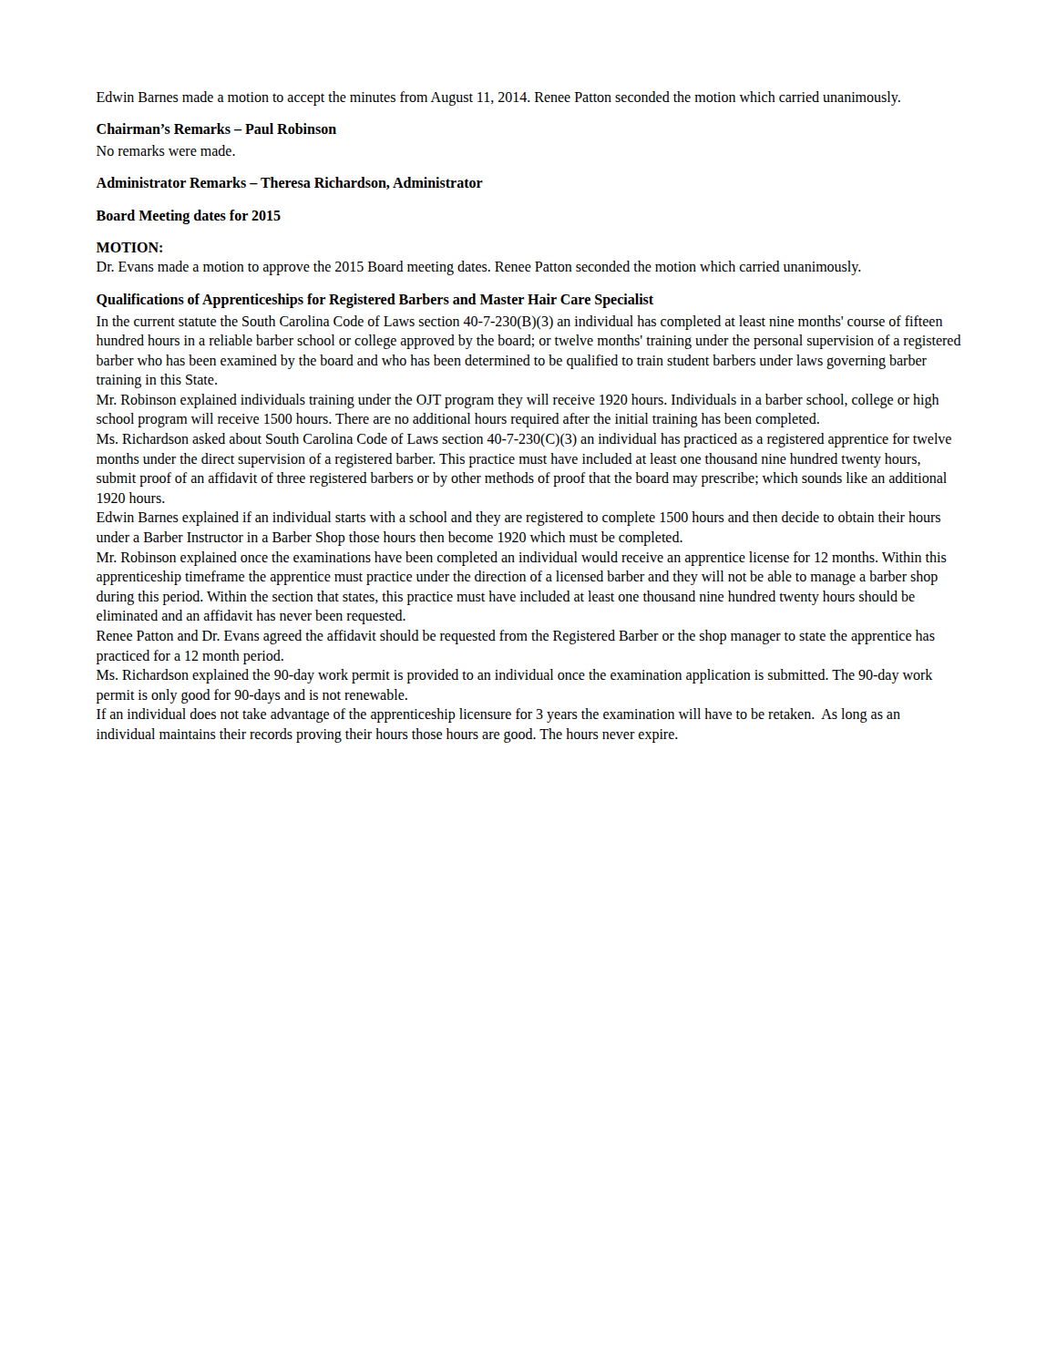Edwin Barnes made a motion to accept the minutes from August 11, 2014. Renee Patton seconded the motion which carried unanimously.
Chairman’s Remarks – Paul Robinson
No remarks were made.
Administrator Remarks – Theresa Richardson, Administrator
Board Meeting dates for 2015
MOTION:
Dr. Evans made a motion to approve the 2015 Board meeting dates. Renee Patton seconded the motion which carried unanimously.
Qualifications of Apprenticeships for Registered Barbers and Master Hair Care Specialist
In the current statute the South Carolina Code of Laws section 40-7-230(B)(3) an individual has completed at least nine months' course of fifteen hundred hours in a reliable barber school or college approved by the board; or twelve months' training under the personal supervision of a registered barber who has been examined by the board and who has been determined to be qualified to train student barbers under laws governing barber training in this State.
Mr. Robinson explained individuals training under the OJT program they will receive 1920 hours. Individuals in a barber school, college or high school program will receive 1500 hours. There are no additional hours required after the initial training has been completed.
Ms. Richardson asked about South Carolina Code of Laws section 40-7-230(C)(3) an individual has practiced as a registered apprentice for twelve months under the direct supervision of a registered barber. This practice must have included at least one thousand nine hundred twenty hours, submit proof of an affidavit of three registered barbers or by other methods of proof that the board may prescribe; which sounds like an additional 1920 hours.
Edwin Barnes explained if an individual starts with a school and they are registered to complete 1500 hours and then decide to obtain their hours under a Barber Instructor in a Barber Shop those hours then become 1920 which must be completed.
Mr. Robinson explained once the examinations have been completed an individual would receive an apprentice license for 12 months. Within this apprenticeship timeframe the apprentice must practice under the direction of a licensed barber and they will not be able to manage a barber shop during this period. Within the section that states, this practice must have included at least one thousand nine hundred twenty hours should be eliminated and an affidavit has never been requested.
Renee Patton and Dr. Evans agreed the affidavit should be requested from the Registered Barber or the shop manager to state the apprentice has practiced for a 12 month period.
Ms. Richardson explained the 90-day work permit is provided to an individual once the examination application is submitted. The 90-day work permit is only good for 90-days and is not renewable.
If an individual does not take advantage of the apprenticeship licensure for 3 years the examination will have to be retaken. As long as an individual maintains their records proving their hours those hours are good. The hours never expire.